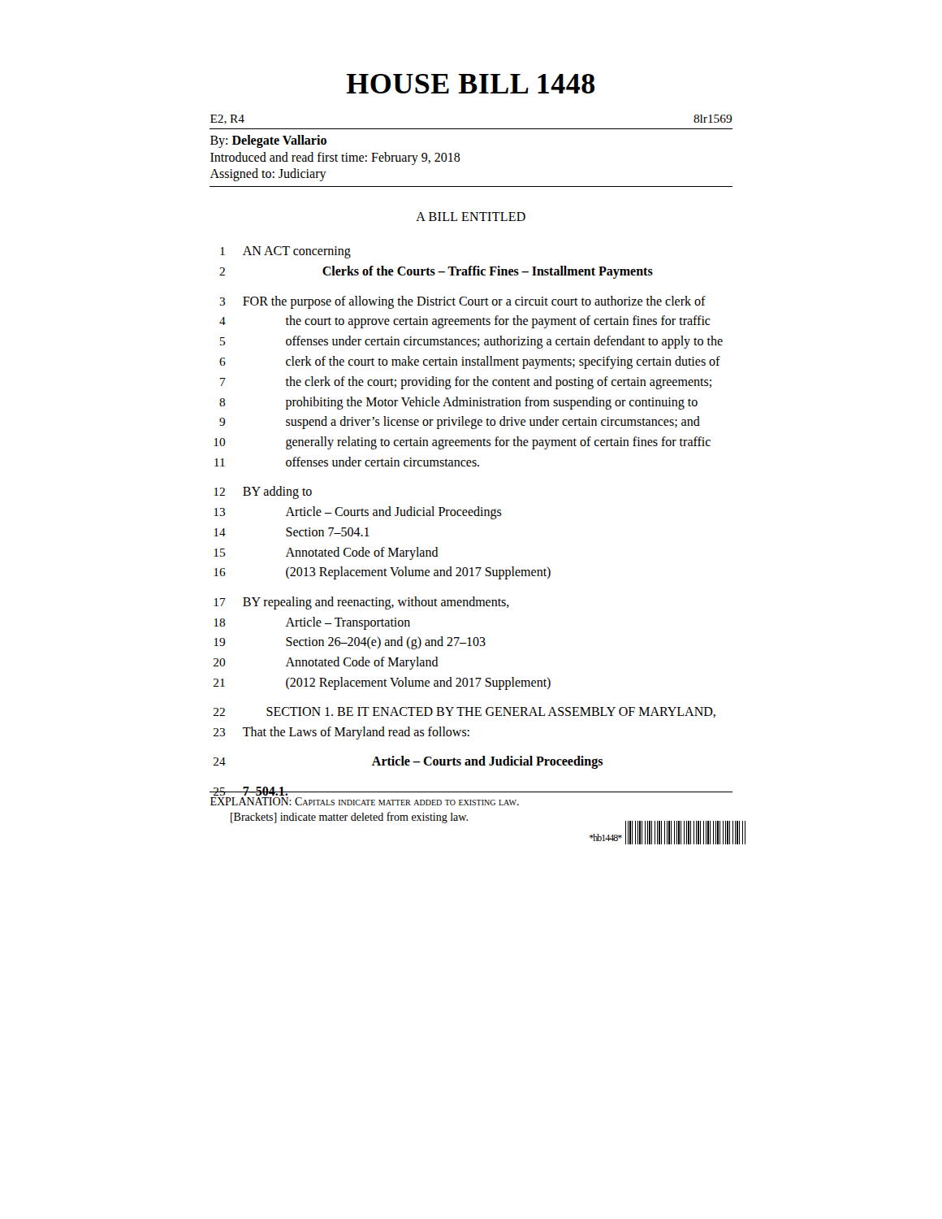HOUSE BILL 1448
E2, R4 8lr1569
By: Delegate Vallario
Introduced and read first time: February 9, 2018
Assigned to: Judiciary
A BILL ENTITLED
1
AN ACT concerning
2
Clerks of the Courts – Traffic Fines – Installment Payments
3
FOR the purpose of allowing the District Court or a circuit court to authorize the clerk of
4
the court to approve certain agreements for the payment of certain fines for traffic
5
offenses under certain circumstances; authorizing a certain defendant to apply to the
6
clerk of the court to make certain installment payments; specifying certain duties of
7
the clerk of the court; providing for the content and posting of certain agreements;
8
prohibiting the Motor Vehicle Administration from suspending or continuing to
9
suspend a driver’s license or privilege to drive under certain circumstances; and
10
generally relating to certain agreements for the payment of certain fines for traffic
11
offenses under certain circumstances.
12
BY adding to
13
Article – Courts and Judicial Proceedings
14
Section 7–504.1
15
Annotated Code of Maryland
16
(2013 Replacement Volume and 2017 Supplement)
17
BY repealing and reenacting, without amendments,
18
Article – Transportation
19
Section 26–204(e) and (g) and 27–103
20
Annotated Code of Maryland
21
(2012 Replacement Volume and 2017 Supplement)
22
SECTION 1. BE IT ENACTED BY THE GENERAL ASSEMBLY OF MARYLAND,
23
That the Laws of Maryland read as follows:
24
Article – Courts and Judicial Proceedings
25
7–504.1.
EXPLANATION: Capitals indicate matter added to existing law.
[Brackets] indicate matter deleted from existing law.
*hb1448*